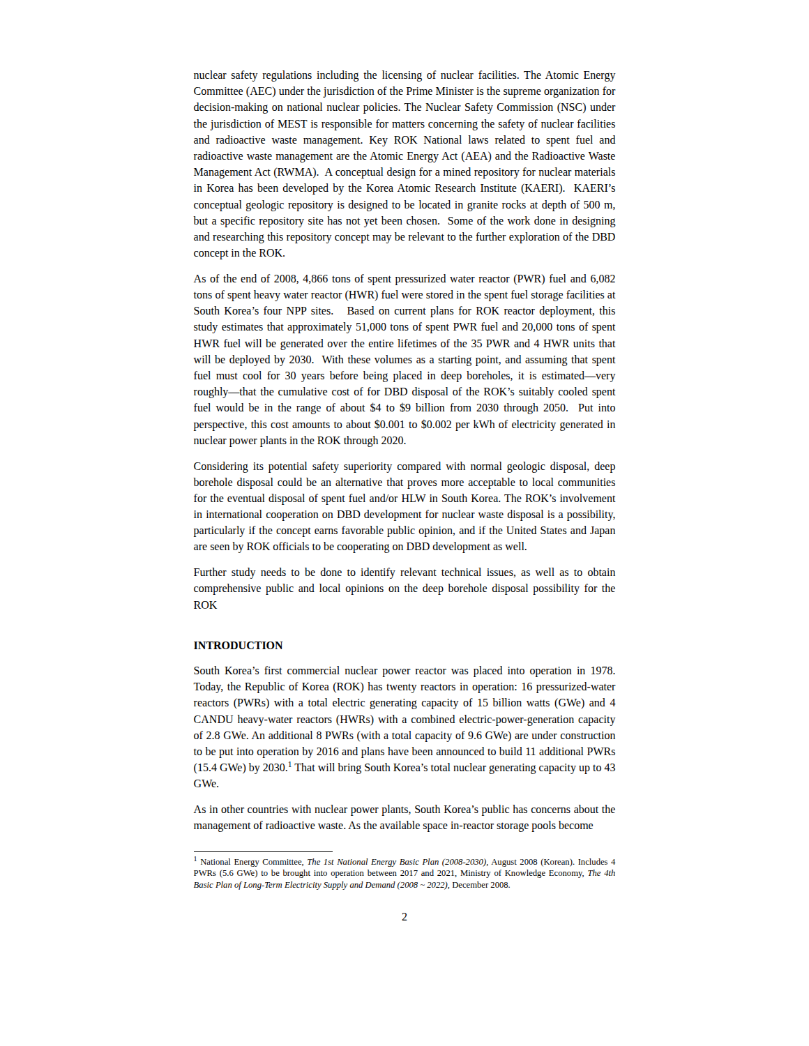nuclear safety regulations including the licensing of nuclear facilities. The Atomic Energy Committee (AEC) under the jurisdiction of the Prime Minister is the supreme organization for decision-making on national nuclear policies. The Nuclear Safety Commission (NSC) under the jurisdiction of MEST is responsible for matters concerning the safety of nuclear facilities and radioactive waste management. Key ROK National laws related to spent fuel and radioactive waste management are the Atomic Energy Act (AEA) and the Radioactive Waste Management Act (RWMA). A conceptual design for a mined repository for nuclear materials in Korea has been developed by the Korea Atomic Research Institute (KAERI). KAERI’s conceptual geologic repository is designed to be located in granite rocks at depth of 500 m, but a specific repository site has not yet been chosen. Some of the work done in designing and researching this repository concept may be relevant to the further exploration of the DBD concept in the ROK.
As of the end of 2008, 4,866 tons of spent pressurized water reactor (PWR) fuel and 6,082 tons of spent heavy water reactor (HWR) fuel were stored in the spent fuel storage facilities at South Korea’s four NPP sites. Based on current plans for ROK reactor deployment, this study estimates that approximately 51,000 tons of spent PWR fuel and 20,000 tons of spent HWR fuel will be generated over the entire lifetimes of the 35 PWR and 4 HWR units that will be deployed by 2030. With these volumes as a starting point, and assuming that spent fuel must cool for 30 years before being placed in deep boreholes, it is estimated—very roughly—that the cumulative cost of for DBD disposal of the ROK’s suitably cooled spent fuel would be in the range of about $4 to $9 billion from 2030 through 2050. Put into perspective, this cost amounts to about $0.001 to $0.002 per kWh of electricity generated in nuclear power plants in the ROK through 2020.
Considering its potential safety superiority compared with normal geologic disposal, deep borehole disposal could be an alternative that proves more acceptable to local communities for the eventual disposal of spent fuel and/or HLW in South Korea. The ROK’s involvement in international cooperation on DBD development for nuclear waste disposal is a possibility, particularly if the concept earns favorable public opinion, and if the United States and Japan are seen by ROK officials to be cooperating on DBD development as well.
Further study needs to be done to identify relevant technical issues, as well as to obtain comprehensive public and local opinions on the deep borehole disposal possibility for the ROK
INTRODUCTION
South Korea’s first commercial nuclear power reactor was placed into operation in 1978. Today, the Republic of Korea (ROK) has twenty reactors in operation: 16 pressurized-water reactors (PWRs) with a total electric generating capacity of 15 billion watts (GWe) and 4 CANDU heavy-water reactors (HWRs) with a combined electric-power-generation capacity of 2.8 GWe. An additional 8 PWRs (with a total capacity of 9.6 GWe) are under construction to be put into operation by 2016 and plans have been announced to build 11 additional PWRs (15.4 GWe) by 2030.1 That will bring South Korea’s total nuclear generating capacity up to 43 GWe.
As in other countries with nuclear power plants, South Korea’s public has concerns about the management of radioactive waste. As the available space in-reactor storage pools become
1 National Energy Committee, The 1st National Energy Basic Plan (2008-2030), August 2008 (Korean). Includes 4 PWRs (5.6 GWe) to be brought into operation between 2017 and 2021, Ministry of Knowledge Economy, The 4th Basic Plan of Long-Term Electricity Supply and Demand (2008 ~ 2022), December 2008.
2